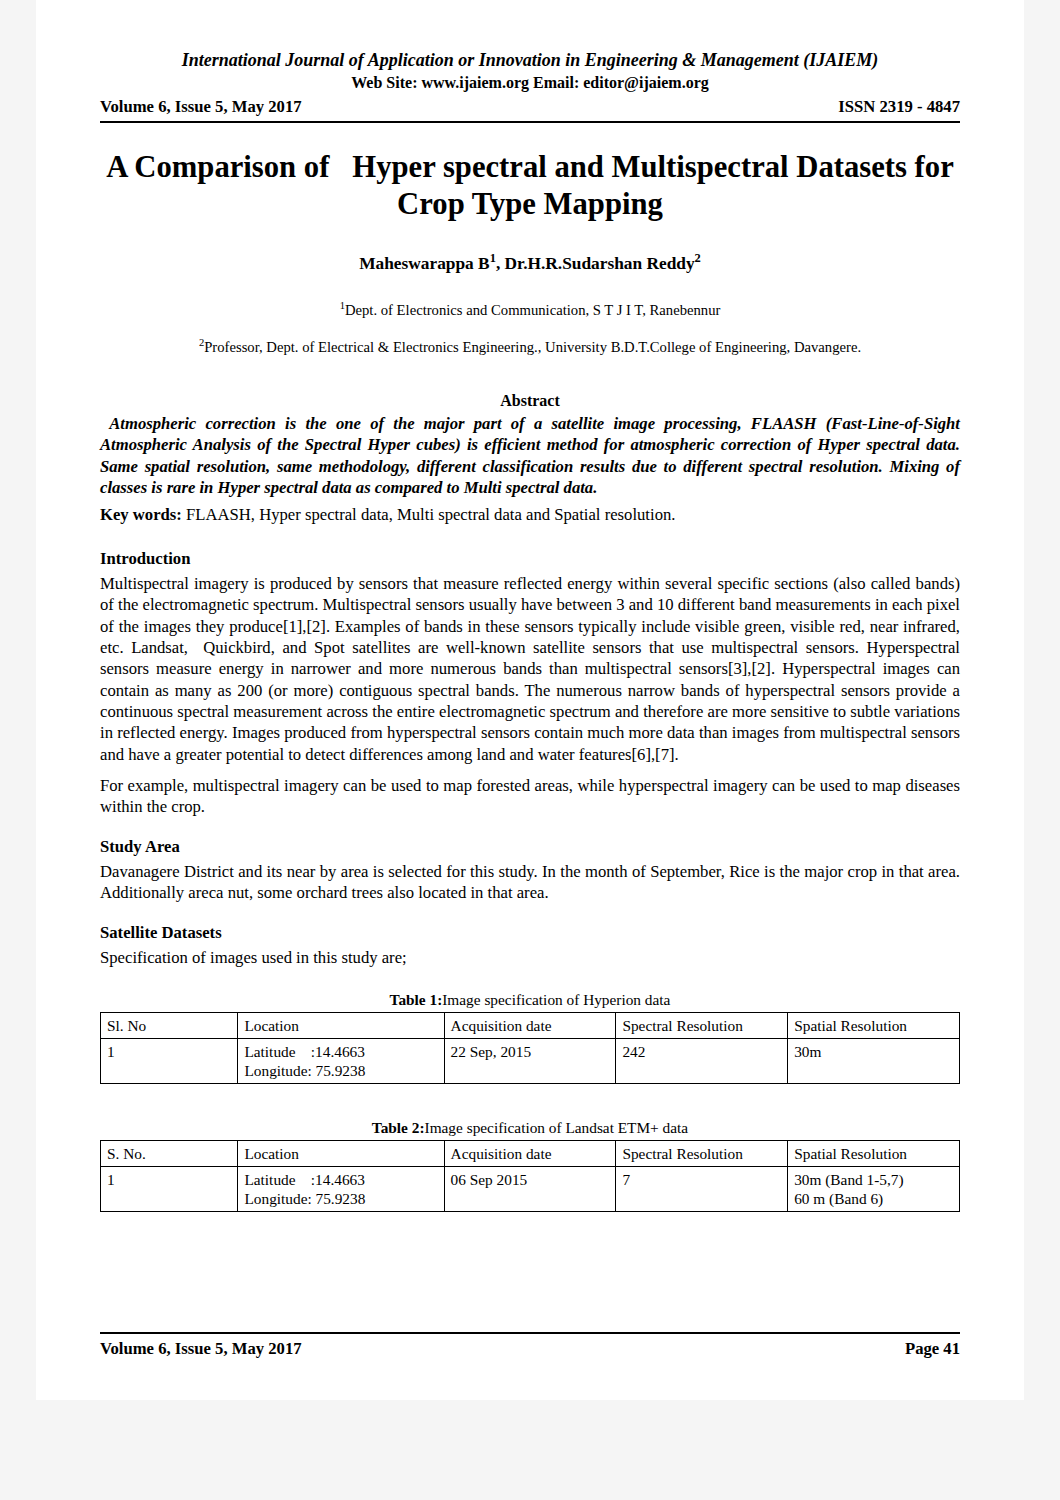International Journal of Application or Innovation in Engineering & Management (IJAIEM)
Web Site: www.ijaiem.org Email: editor@ijaiem.org
Volume 6, Issue 5, May 2017 ISSN 2319 - 4847
A Comparison of Hyper spectral and Multispectral Datasets for Crop Type Mapping
Maheswarappa B1, Dr.H.R.Sudarshan Reddy2
1Dept. of Electronics and Communication, S T J I T, Ranebennur
2Professor, Dept. of Electrical & Electronics Engineering., University B.D.T.College of Engineering, Davangere.
Abstract
Atmospheric correction is the one of the major part of a satellite image processing, FLAASH (Fast-Line-of-Sight Atmospheric Analysis of the Spectral Hyper cubes) is efficient method for atmospheric correction of Hyper spectral data. Same spatial resolution, same methodology, different classification results due to different spectral resolution. Mixing of classes is rare in Hyper spectral data as compared to Multi spectral data.
Key words: FLAASH, Hyper spectral data, Multi spectral data and Spatial resolution.
Introduction
Multispectral imagery is produced by sensors that measure reflected energy within several specific sections (also called bands) of the electromagnetic spectrum. Multispectral sensors usually have between 3 and 10 different band measurements in each pixel of the images they produce[1],[2]. Examples of bands in these sensors typically include visible green, visible red, near infrared, etc. Landsat, Quickbird, and Spot satellites are well-known satellite sensors that use multispectral sensors. Hyperspectral sensors measure energy in narrower and more numerous bands than multispectral sensors[3],[2]. Hyperspectral images can contain as many as 200 (or more) contiguous spectral bands. The numerous narrow bands of hyperspectral sensors provide a continuous spectral measurement across the entire electromagnetic spectrum and therefore are more sensitive to subtle variations in reflected energy. Images produced from hyperspectral sensors contain much more data than images from multispectral sensors and have a greater potential to detect differences among land and water features[6],[7].
For example, multispectral imagery can be used to map forested areas, while hyperspectral imagery can be used to map diseases within the crop.
Study Area
Davanagere District and its near by area is selected for this study. In the month of September, Rice is the major crop in that area. Additionally areca nut, some orchard trees also located in that area.
Satellite Datasets
Specification of images used in this study are;
Table 1: Image specification of Hyperion data
| Sl. No | Location | Acquisition date | Spectral Resolution | Spatial Resolution |
| 1 | Latitude :14.4663 Longitude: 75.9238 | 22 Sep, 2015 | 242 | 30m |
Table 2: Image specification of Landsat ETM+ data
| S. No. | Location | Acquisition date | Spectral Resolution | Spatial Resolution |
| 1 | Latitude :14.4663 Longitude: 75.9238 | 06 Sep 2015 | 7 | 30m (Band 1-5,7) 60 m (Band 6) |
Volume 6, Issue 5, May 2017 Page 41